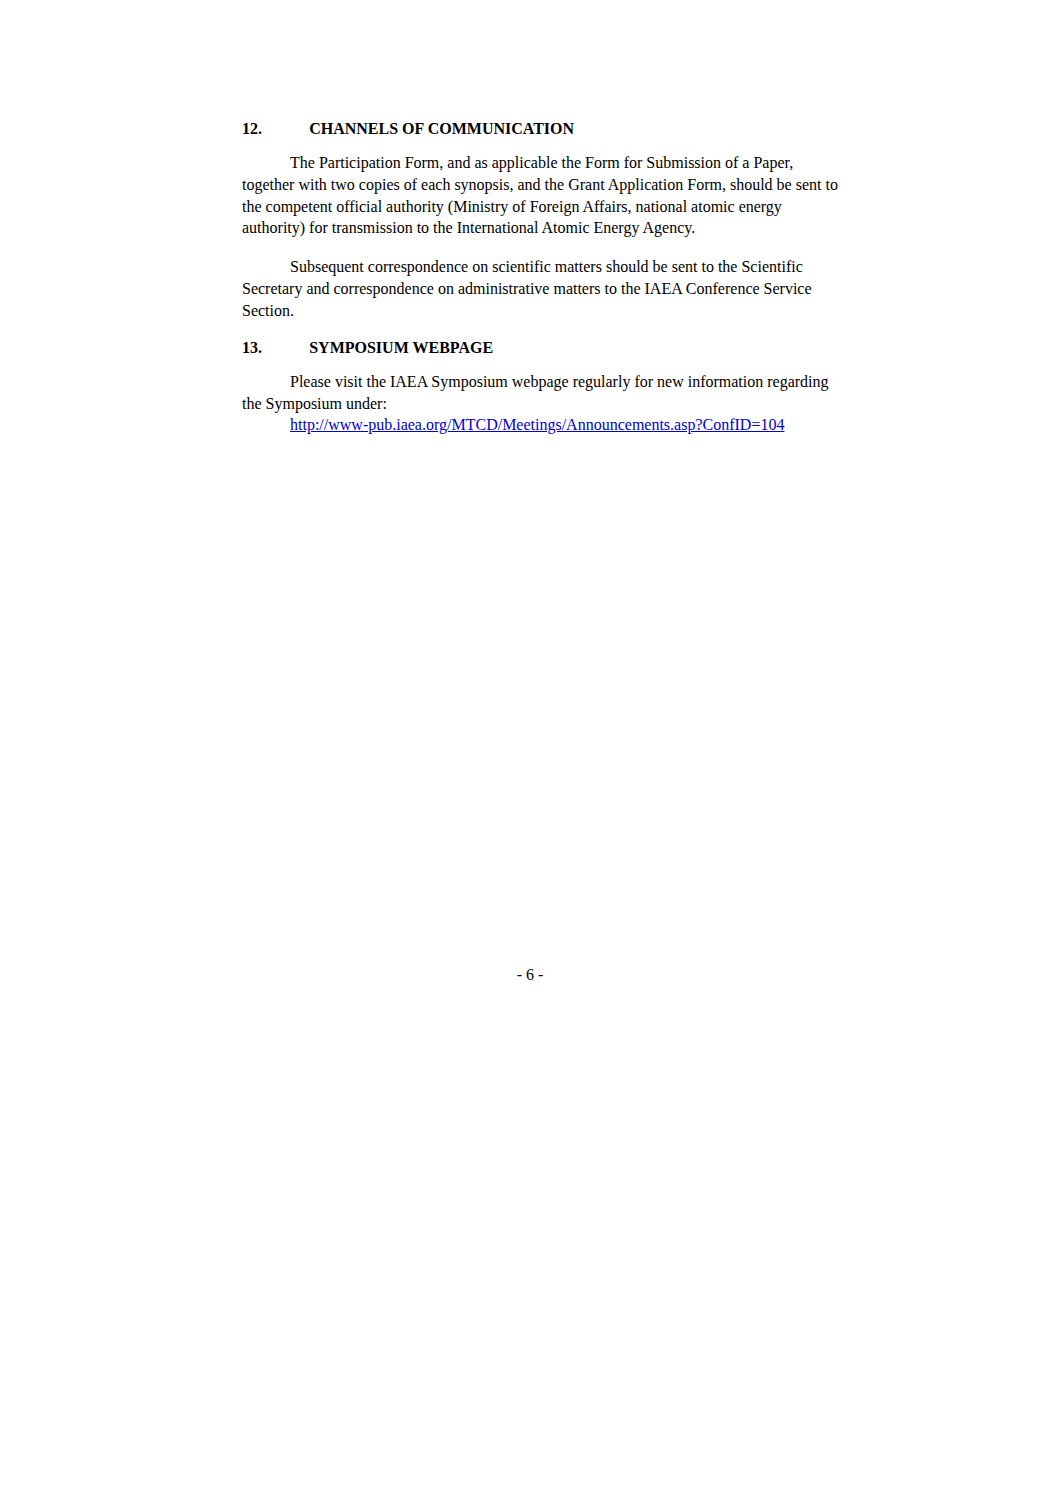12. CHANNELS OF COMMUNICATION
The Participation Form, and as applicable the Form for Submission of a Paper, together with two copies of each synopsis, and the Grant Application Form, should be sent to the competent official authority (Ministry of Foreign Affairs, national atomic energy authority) for transmission to the International Atomic Energy Agency.
Subsequent correspondence on scientific matters should be sent to the Scientific Secretary and correspondence on administrative matters to the IAEA Conference Service Section.
13. SYMPOSIUM WEBPAGE
Please visit the IAEA Symposium webpage regularly for new information regarding the Symposium under:
http://www-pub.iaea.org/MTCD/Meetings/Announcements.asp?ConfID=104
- 6 -